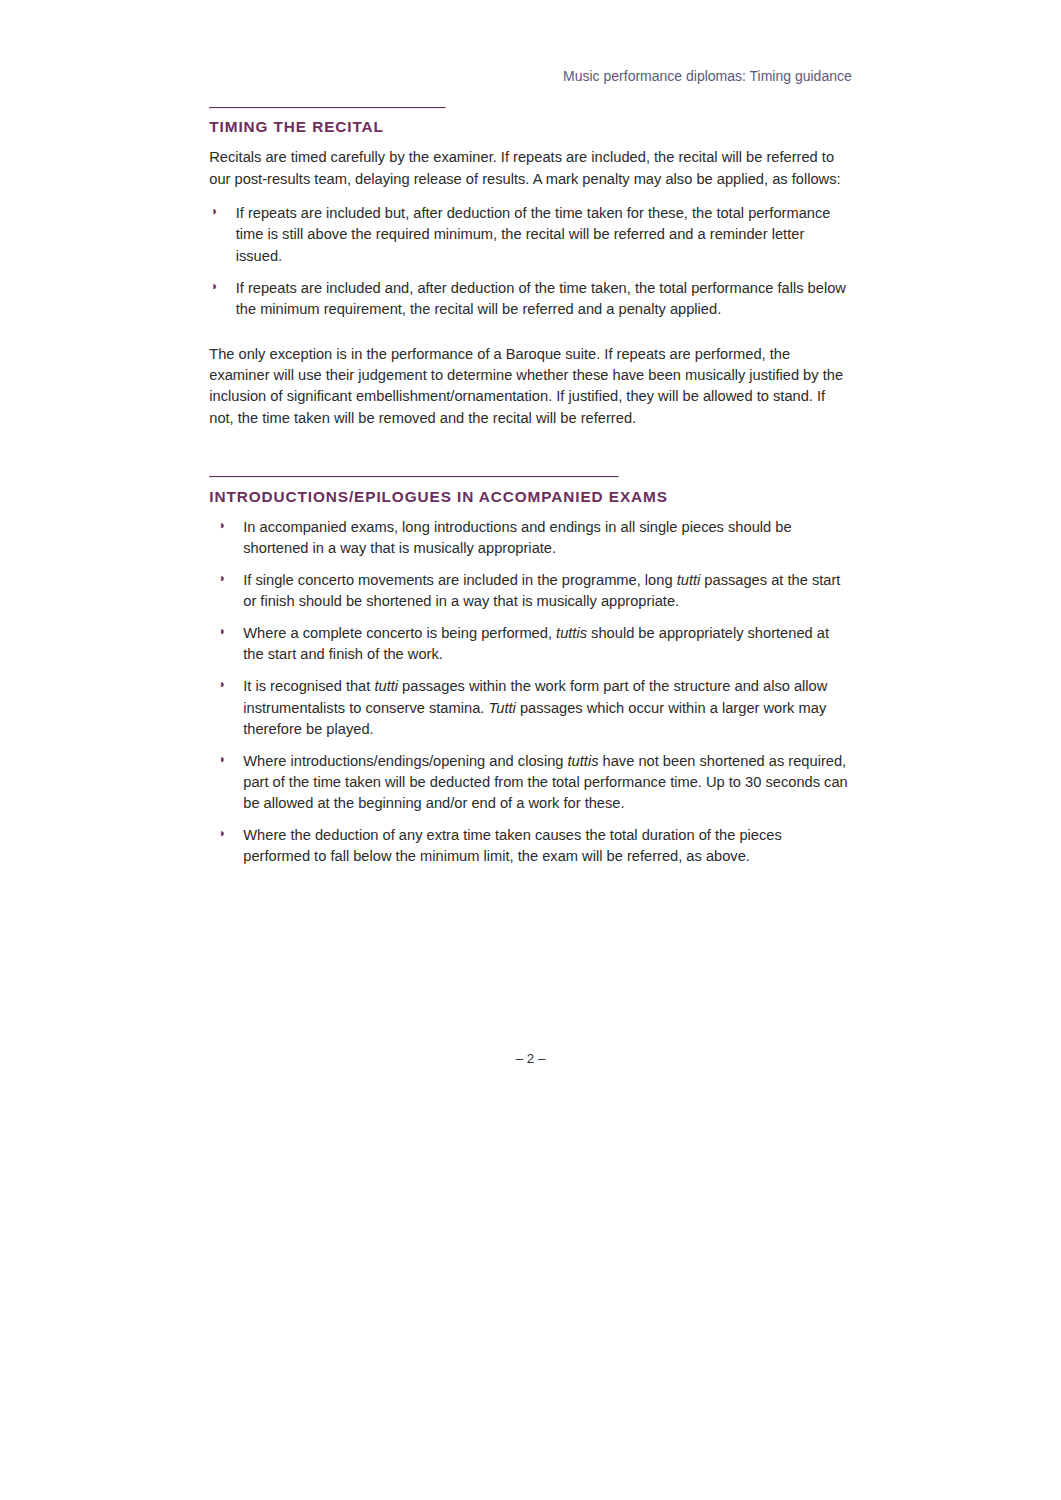Music performance diplomas: Timing guidance
Timing the recital
Recitals are timed carefully by the examiner. If repeats are included, the recital will be referred to our post-results team, delaying release of results. A mark penalty may also be applied, as follows:
If repeats are included but, after deduction of the time taken for these, the total performance time is still above the required minimum, the recital will be referred and a reminder letter issued.
If repeats are included and, after deduction of the time taken, the total performance falls below the minimum requirement, the recital will be referred and a penalty applied.
The only exception is in the performance of a Baroque suite. If repeats are performed, the examiner will use their judgement to determine whether these have been musically justified by the inclusion of significant embellishment/ornamentation. If justified, they will be allowed to stand. If not, the time taken will be removed and the recital will be referred.
Introductions/epilogues in accompanied exams
In accompanied exams, long introductions and endings in all single pieces should be shortened in a way that is musically appropriate.
If single concerto movements are included in the programme, long tutti passages at the start or finish should be shortened in a way that is musically appropriate.
Where a complete concerto is being performed, tuttis should be appropriately shortened at the start and finish of the work.
It is recognised that tutti passages within the work form part of the structure and also allow instrumentalists to conserve stamina. Tutti passages which occur within a larger work may therefore be played.
Where introductions/endings/opening and closing tuttis have not been shortened as required, part of the time taken will be deducted from the total performance time. Up to 30 seconds can be allowed at the beginning and/or end of a work for these.
Where the deduction of any extra time taken causes the total duration of the pieces performed to fall below the minimum limit, the exam will be referred, as above.
– 2 –